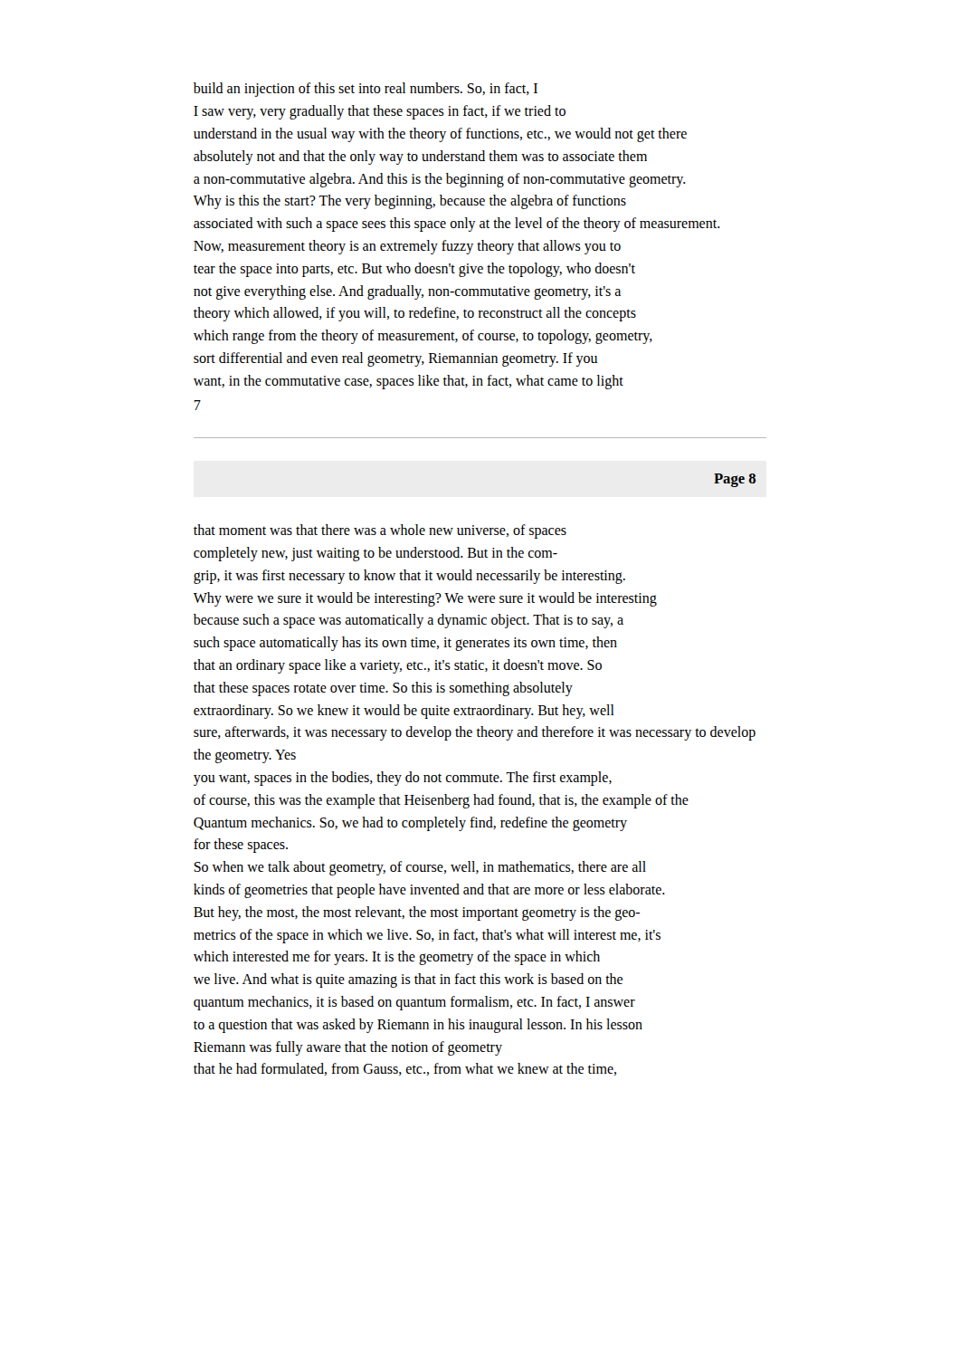build an injection of this set into real numbers. So, in fact, I
I saw very, very gradually that these spaces in fact, if we tried to
understand in the usual way with the theory of functions, etc., we would not get there
absolutely not and that the only way to understand them was to associate them
a non-commutative algebra. And this is the beginning of non-commutative geometry.
Why is this the start? The very beginning, because the algebra of functions
associated with such a space sees this space only at the level of the theory of measurement.
Now, measurement theory is an extremely fuzzy theory that allows you to
tear the space into parts, etc. But who doesn't give the topology, who doesn't
not give everything else. And gradually, non-commutative geometry, it's a
theory which allowed, if you will, to redefine, to reconstruct all the concepts
which range from the theory of measurement, of course, to topology, geometry,
sort differential and even real geometry, Riemannian geometry. If you
want, in the commutative case, spaces like that, in fact, what came to light
7
Page 8
that moment was that there was a whole new universe, of spaces
completely new, just waiting to be understood. But in the com-
grip, it was first necessary to know that it would necessarily be interesting.
Why were we sure it would be interesting? We were sure it would be interesting
because such a space was automatically a dynamic object. That is to say, a
such space automatically has its own time, it generates its own time, then
that an ordinary space like a variety, etc., it's static, it doesn't move. So
that these spaces rotate over time. So this is something absolutely
extraordinary. So we knew it would be quite extraordinary. But hey, well
sure, afterwards, it was necessary to develop the theory and therefore it was necessary to develop the geometry. Yes
you want, spaces in the bodies, they do not commute. The first example,
of course, this was the example that Heisenberg had found, that is, the example of the
Quantum mechanics. So, we had to completely find, redefine the geometry
for these spaces.
So when we talk about geometry, of course, well, in mathematics, there are all
kinds of geometries that people have invented and that are more or less elaborate.
But hey, the most, the most relevant, the most important geometry is the geo-
metrics of the space in which we live. So, in fact, that's what will interest me, it's
which interested me for years. It is the geometry of the space in which
we live. And what is quite amazing is that in fact this work is based on the
quantum mechanics, it is based on quantum formalism, etc. In fact, I answer
to a question that was asked by Riemann in his inaugural lesson. In his lesson
Riemann was fully aware that the notion of geometry
that he had formulated, from Gauss, etc., from what we knew at the time,